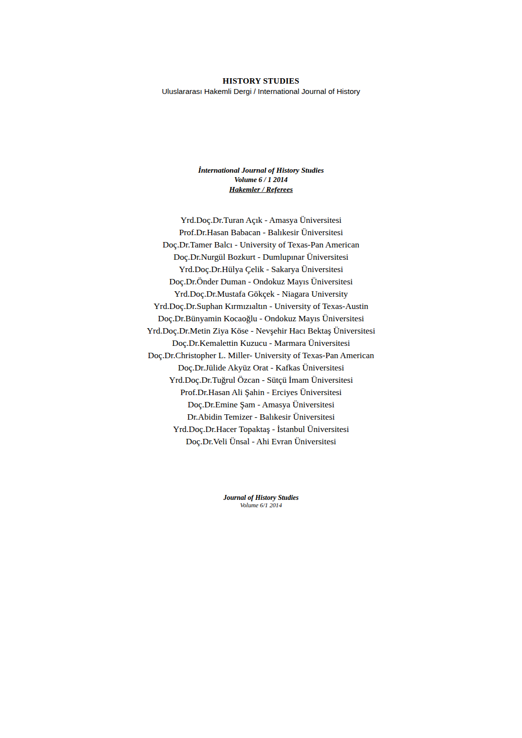HISTORY STUDIES
Uluslararası Hakemli Dergi / International Journal of History
İnternational Journal of History Studies
Volume 6 / 1 2014
Hakemler / Referees
Yrd.Doç.Dr.Turan Açık - Amasya Üniversitesi
Prof.Dr.Hasan Babacan - Balıkesir Üniversitesi
Doç.Dr.Tamer Balcı - University of Texas-Pan American
Doç.Dr.Nurgül Bozkurt - Dumlupınar Üniversitesi
Yrd.Doç.Dr.Hülya Çelik - Sakarya Üniversitesi
Doç.Dr.Önder Duman - Ondokuz Mayıs Üniversitesi
Yrd.Doç.Dr.Mustafa Gökçek - Niagara University
Yrd.Doç.Dr.Suphan Kırmızıaltın - University of Texas-Austin
Doç.Dr.Bünyamin Kocaoğlu - Ondokuz Mayıs Üniversitesi
Yrd.Doç.Dr.Metin Ziya Köse - Nevşehir Hacı Bektaş Üniversitesi
Doç.Dr.Kemalettin Kuzucu - Marmara Üniversitesi
Doç.Dr.Christopher L. Miller- University of Texas-Pan American
Doç.Dr.Jülide Akyüz Orat - Kafkas Üniversitesi
Yrd.Doç.Dr.Tuğrul Özcan - Sütçü İmam Üniversitesi
Prof.Dr.Hasan Ali Şahin - Erciyes Üniversitesi
Doç.Dr.Emine Şam - Amasya Üniversitesi
Dr.Abidin Temizer - Balıkesir Üniversitesi
Yrd.Doç.Dr.Hacer Topaktaş - İstanbul Üniversitesi
Doç.Dr.Veli Ünsal - Ahi Evran Üniversitesi
Journal of History Studies
Volume 6/1 2014